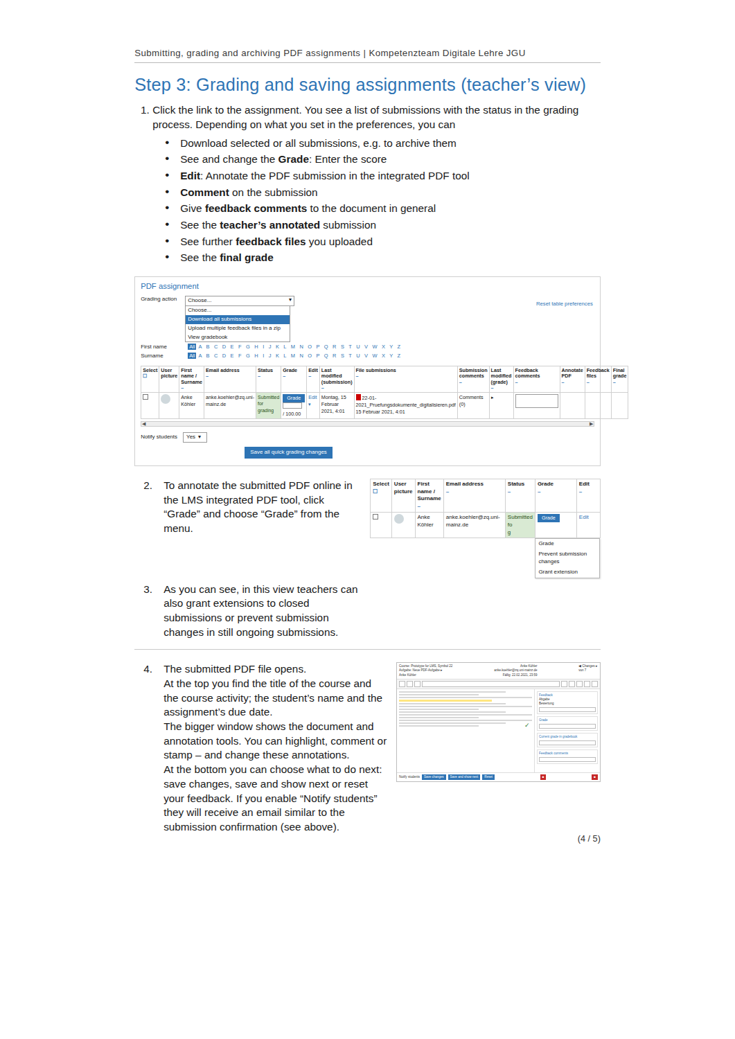Submitting, grading and archiving PDF assignments | Kompetenzteam Digitale Lehre JGU
Step 3: Grading and saving assignments (teacher’s view)
Click the link to the assignment. You see a list of submissions with the status in the grading process. Depending on what you set in the preferences, you can
Download selected or all submissions, e.g. to archive them
See and change the Grade: Enter the score
Edit: Annotate the PDF submission in the integrated PDF tool
Comment on the submission
Give feedback comments to the document in general
See the teacher’s annotated submission
See further feedback files you uploaded
See the final grade
PDF assignment
Reset table preferences
Grading action
Choose...
Choose...
Download all submissions
Upload multiple feedback files in a zip
View gradebook
First name
All A B C D E F G H I J K L M N O P Q R S T U V W X Y Z
Surname
All A B C D E F G H I J K L M N O P Q R S T U V W X Y Z
| Select ☐ | User picture | First name / Surname – | Email address – | Status – | Grade – | Edit – | Last modified (submission) – | File submissions – | Submission comments – | Last modified (grade) – | Feedback comments – | Annotate PDF – | Feedback files – | Final grade – |
| --- | --- | --- | --- | --- | --- | --- | --- | --- | --- | --- | --- | --- | --- | --- |
| | | Anke Köhler | anke.koehler@zq.uni-mainz.de | Submitted for grading | Grade / 100.00 | Edit ▾ | Montag, 15 Februar 2021, 4:01 | 22-01-2021_Pruefungsdokumente_digitalisieren.pdf 15 Februar 2021, 4:01 | Comments (0) | ▸ | | | | |
Notify students
Yes
Save all quick grading changes
2.
To annotate the submitted PDF online in the LMS integrated PDF tool, click “Grade” and choose “Grade” from the menu.
| Select ☐ | User picture | First name / Surname – | Email address – | Status – | Grade – | Edit – |
| --- | --- | --- | --- | --- | --- | --- |
| | | Anke Köhler | anke.koehler@zq.uni-mainz.de | Submitted fo g | Grade | Edit |
| | Grade Prevent submission changes Grant extension |
3.
As you can see, in this view teachers can also grant extensions to closed submissions or prevent submission changes in still ongoing submissions.
4.
The submitted PDF file opens.
At the top you find the title of the course and the course activity; the student’s name and the assignment’s due date.
The bigger window shows the document and annotation tools. You can highlight, comment or stamp – and change these annotations.
At the bottom you can choose what to do next: save changes, save and show next or reset your feedback. If you enable “Notify students” they will receive an email similar to the submission confirmation (see above).
Course: Prototype for LMS, Symbol 22
Aufgabe: Neue PDF-Aufgabe ▸
Anke Köhler
Anke Köhler
anke.koehler@zq.uni-mainz.de
Fällig: 22.02.2021, 23:59
◀ Changes ▸
von 7
✓
Feedback
Abgabe
Bewertung
Grade
Current grade in gradebook
Feedback comments
Notify students
Save changes
Save and show next
Reset
■
■
(4 / 5)